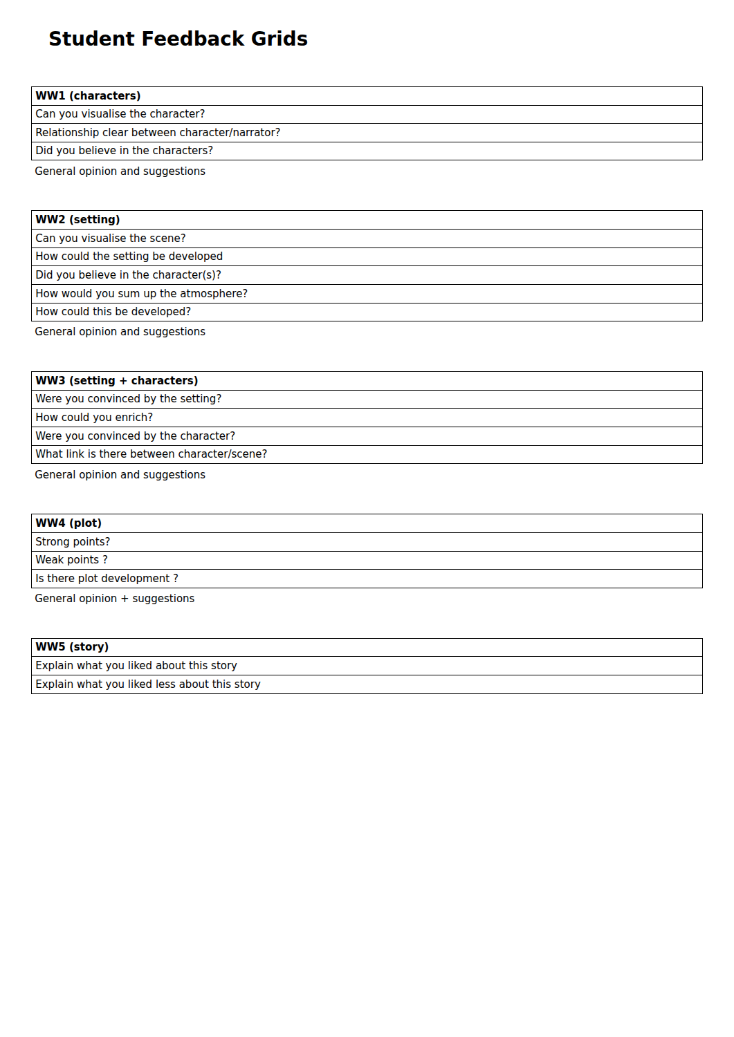Student Feedback Grids
| WW1 (characters) |
| Can you visualise the character? |
| Relationship clear between character/narrator? |
| Did you believe in the characters? |
General opinion and suggestions
| WW2 (setting) |
| Can you visualise the scene? |
| How could the setting be developed |
| Did you believe in the character(s)? |
| How would you sum up the atmosphere? |
| How could this be developed? |
General opinion and suggestions
| WW3 (setting + characters) |
| Were you convinced by the setting? |
| How could you enrich? |
| Were you convinced by the character? |
| What link is there between character/scene? |
General opinion and suggestions
| WW4 (plot) |
| Strong points? |
| Weak points ? |
| Is there plot development ? |
General opinion + suggestions
| WW5 (story) |
| Explain what you liked about this story |
| Explain what you liked less about this story |